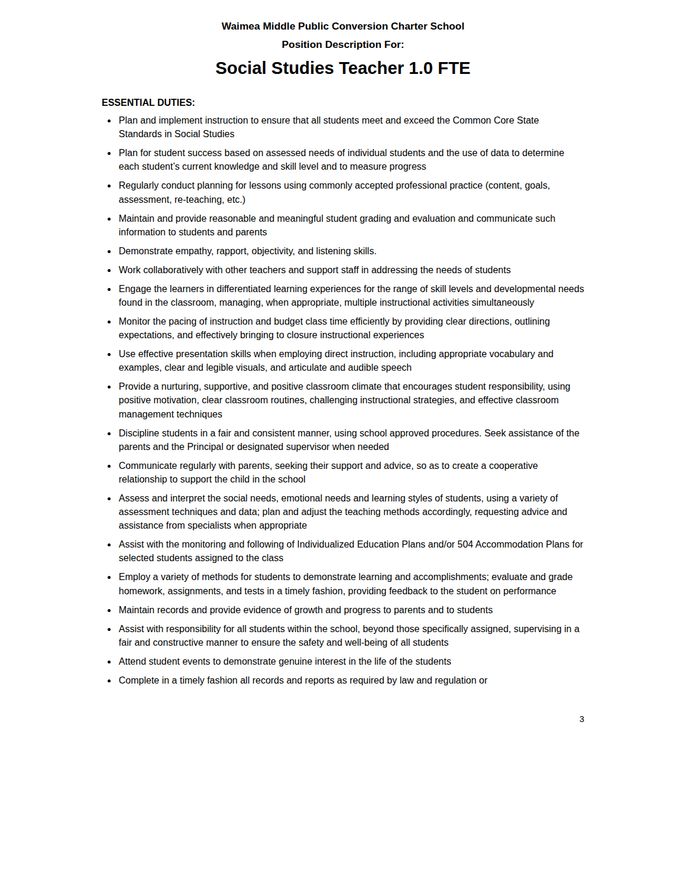Waimea Middle Public Conversion Charter School
Position Description For:
Social Studies Teacher 1.0 FTE
Essential Duties:
Plan and implement instruction to ensure that all students meet and exceed the Common Core State Standards in Social Studies
Plan for student success based on assessed needs of individual students and the use of data to determine each student’s current knowledge and skill level and to measure progress
Regularly conduct planning for lessons using commonly accepted professional practice (content, goals, assessment, re-teaching, etc.)
Maintain and provide reasonable and meaningful student grading and evaluation and communicate such information to students and parents
Demonstrate empathy, rapport, objectivity, and listening skills.
Work collaboratively with other teachers and support staff in addressing the needs of students
Engage the learners in differentiated learning experiences for the range of skill levels and developmental needs found in the classroom, managing, when appropriate, multiple instructional activities simultaneously
Monitor the pacing of instruction and budget class time efficiently by providing clear directions, outlining expectations, and effectively bringing to closure instructional experiences
Use effective presentation skills when employing direct instruction, including appropriate vocabulary and examples, clear and legible visuals, and articulate and audible speech
Provide a nurturing, supportive, and positive classroom climate that encourages student responsibility, using positive motivation, clear classroom routines, challenging instructional strategies, and effective classroom management techniques
Discipline students in a fair and consistent manner, using school approved procedures. Seek assistance of the parents and the Principal or designated supervisor when needed
Communicate regularly with parents, seeking their support and advice, so as to create a cooperative relationship to support the child in the school
Assess and interpret the social needs, emotional needs and learning styles of students, using a variety of assessment techniques and data; plan and adjust the teaching methods accordingly, requesting advice and assistance from specialists when appropriate
Assist with the monitoring and following of Individualized Education Plans and/or 504 Accommodation Plans for selected students assigned to the class
Employ a variety of methods for students to demonstrate learning and accomplishments; evaluate and grade homework, assignments, and tests in a timely fashion, providing feedback to the student on performance
Maintain records and provide evidence of growth and progress to parents and to students
Assist with responsibility for all students within the school, beyond those specifically assigned, supervising in a fair and constructive manner to ensure the safety and well-being of all students
Attend student events to demonstrate genuine interest in the life of the students
Complete in a timely fashion all records and reports as required by law and regulation or
3